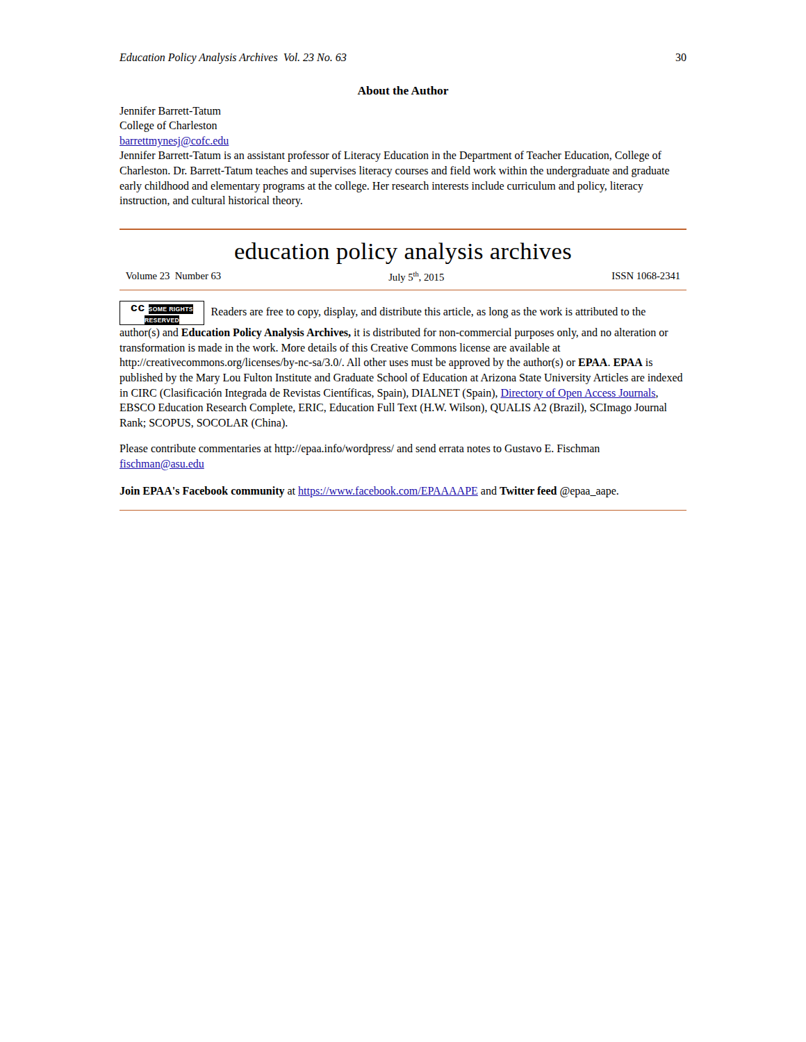Education Policy Analysis Archives Vol. 23 No. 63 30
About the Author
Jennifer Barrett-Tatum
College of Charleston
barrettmynesj@cofc.edu
Jennifer Barrett-Tatum is an assistant professor of Literacy Education in the Department of Teacher Education, College of Charleston. Dr. Barrett-Tatum teaches and supervises literacy courses and field work within the undergraduate and graduate early childhood and elementary programs at the college. Her research interests include curriculum and policy, literacy instruction, and cultural historical theory.
education policy analysis archives
Volume 23 Number 63 July 5th, 2015 ISSN 1068-2341
cc SOME RIGHTS RESERVED Readers are free to copy, display, and distribute this article, as long as the work is attributed to the author(s) and Education Policy Analysis Archives, it is distributed for non-commercial purposes only, and no alteration or transformation is made in the work. More details of this Creative Commons license are available at http://creativecommons.org/licenses/by-nc-sa/3.0/. All other uses must be approved by the author(s) or EPAA. EPAA is published by the Mary Lou Fulton Institute and Graduate School of Education at Arizona State University Articles are indexed in CIRC (Clasificación Integrada de Revistas Científicas, Spain), DIALNET (Spain), Directory of Open Access Journals, EBSCO Education Research Complete, ERIC, Education Full Text (H.W. Wilson), QUALIS A2 (Brazil), SCImago Journal Rank; SCOPUS, SOCOLAR (China).
Please contribute commentaries at http://epaa.info/wordpress/ and send errata notes to Gustavo E. Fischman fischman@asu.edu
Join EPAA's Facebook community at https://www.facebook.com/EPAAAAPE and Twitter feed @epaa_aape.